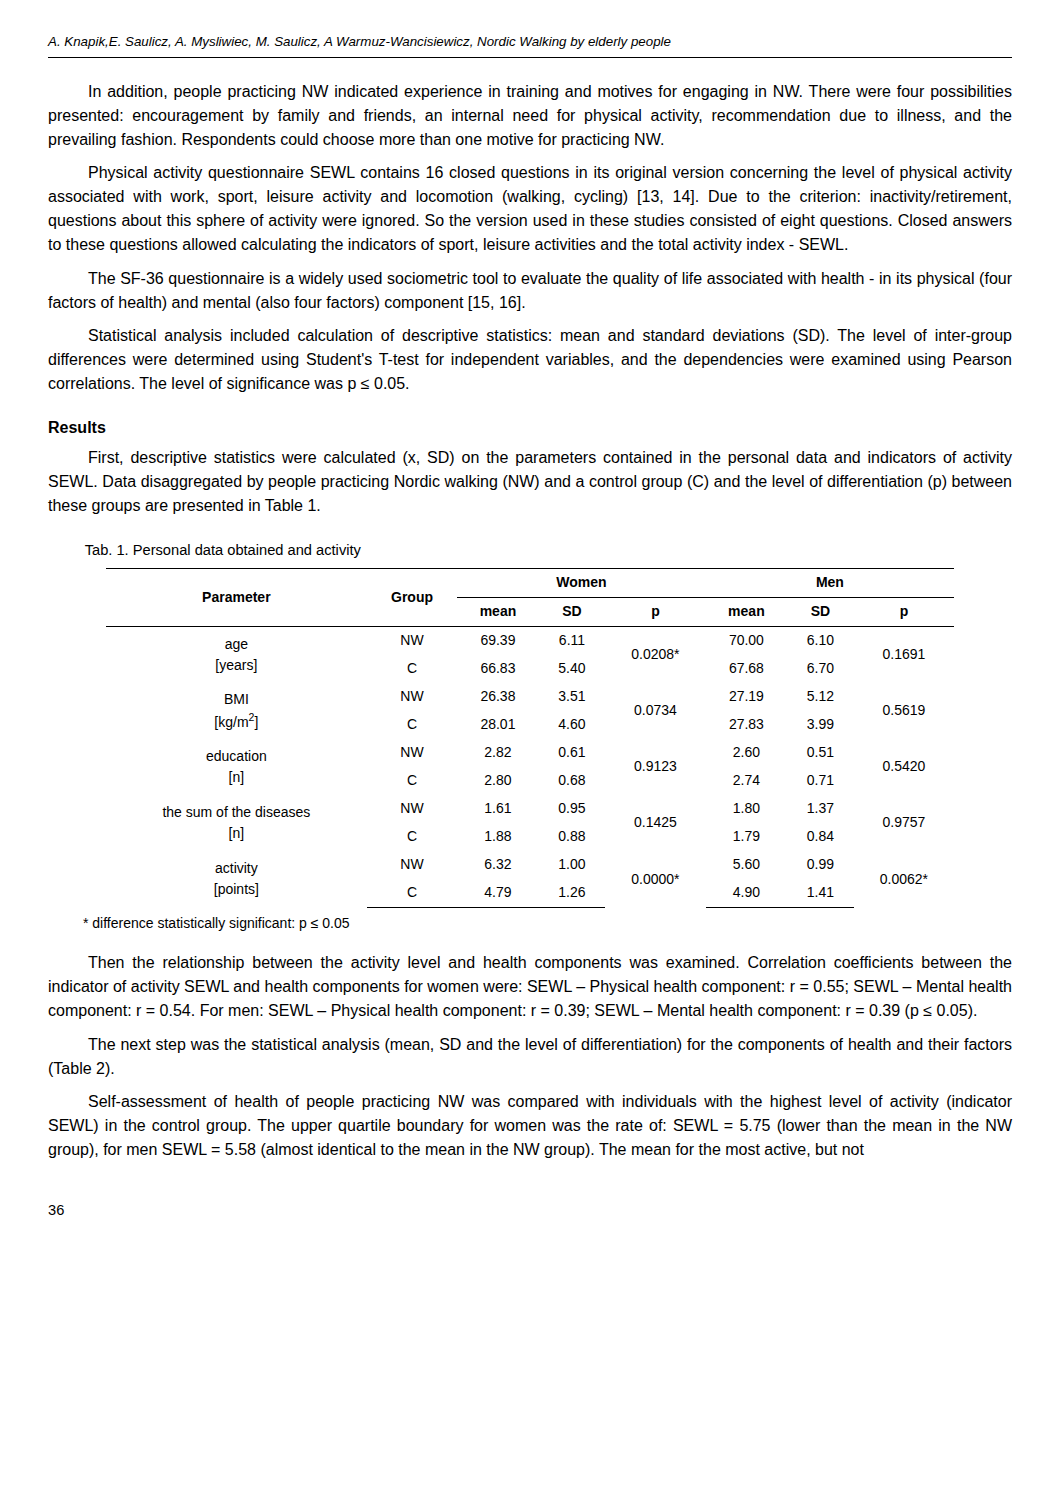A. Knapik,E. Saulicz, A. Mysliwiec, M. Saulicz, A Warmuz-Wancisiewicz, Nordic Walking by elderly people
In addition, people practicing NW indicated experience in training and motives for engaging in NW. There were four possibilities presented: encouragement by family and friends, an internal need for physical activity, recommendation due to illness, and the prevailing fashion. Respondents could choose more than one motive for practicing NW.
Physical activity questionnaire SEWL contains 16 closed questions in its original version concerning the level of physical activity associated with work, sport, leisure activity and locomotion (walking, cycling) [13, 14]. Due to the criterion: inactivity/retirement, questions about this sphere of activity were ignored. So the version used in these studies consisted of eight questions. Closed answers to these questions allowed calculating the indicators of sport, leisure activities and the total activity index - SEWL.
The SF-36 questionnaire is a widely used sociometric tool to evaluate the quality of life associated with health - in its physical (four factors of health) and mental (also four factors) component [15, 16].
Statistical analysis included calculation of descriptive statistics: mean and standard deviations (SD). The level of inter-group differences were determined using Student's T-test for independent variables, and the dependencies were examined using Pearson correlations. The level of significance was p ≤ 0.05.
Results
First, descriptive statistics were calculated (x, SD) on the parameters contained in the personal data and indicators of activity SEWL. Data disaggregated by people practicing Nordic walking (NW) and a control group (C) and the level of differentiation (p) between these groups are presented in Table 1.
Tab. 1. Personal data obtained and activity
| Parameter | Group | Women | Men |
| --- | --- | --- | --- |
| mean | SD | p | mean | SD | p |
| age [years] | NW | 69.39 | 6.11 | 0.0208* | 70.00 | 6.10 | 0.1691 |
| C | 66.83 | 5.40 | 67.68 | 6.70 |
| BMI [kg/m 2 ] | NW | 26.38 | 3.51 | 0.0734 | 27.19 | 5.12 | 0.5619 |
| C | 28.01 | 4.60 | 27.83 | 3.99 |
| education [n] | NW | 2.82 | 0.61 | 0.9123 | 2.60 | 0.51 | 0.5420 |
| C | 2.80 | 0.68 | 2.74 | 0.71 |
| the sum of the diseases [n] | NW | 1.61 | 0.95 | 0.1425 | 1.80 | 1.37 | 0.9757 |
| C | 1.88 | 0.88 | 1.79 | 0.84 |
| activity [points] | NW | 6.32 | 1.00 | 0.0000* | 5.60 | 0.99 | 0.0062* |
| C | 4.79 | 1.26 | 4.90 | 1.41 |
* difference statistically significant: p ≤ 0.05
Then the relationship between the activity level and health components was examined. Correlation coefficients between the indicator of activity SEWL and health components for women were: SEWL – Physical health component: r = 0.55; SEWL – Mental health component: r = 0.54. For men: SEWL – Physical health component: r = 0.39; SEWL – Mental health component: r = 0.39 (p ≤ 0.05).
The next step was the statistical analysis (mean, SD and the level of differentiation) for the components of health and their factors (Table 2).
Self-assessment of health of people practicing NW was compared with individuals with the highest level of activity (indicator SEWL) in the control group. The upper quartile boundary for women was the rate of: SEWL = 5.75 (lower than the mean in the NW group), for men SEWL = 5.58 (almost identical to the mean in the NW group). The mean for the most active, but not
36